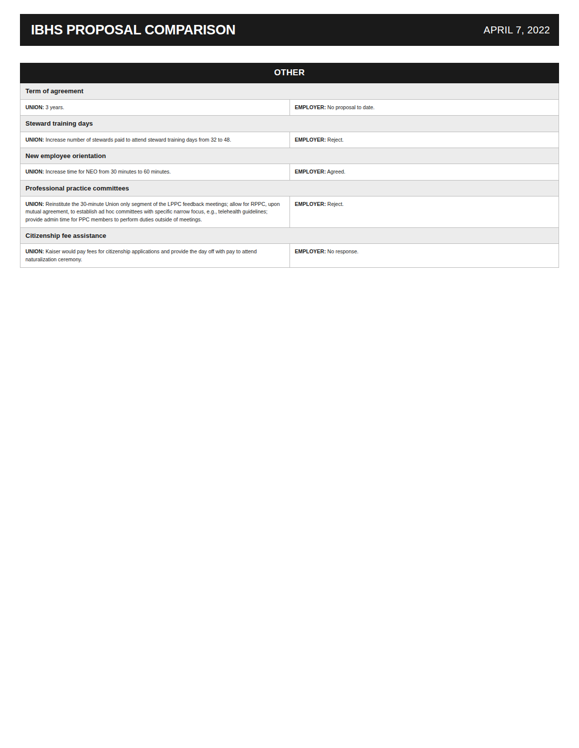IBHS Proposal Comparison
April 7, 2022
| Other |
| --- |
| Term of agreement |
| UNION: 3 years. | EMPLOYER: No proposal to date. |
| Steward training days |
| UNION: Increase number of stewards paid to attend steward training days from 32 to 48. | EMPLOYER: Reject. |
| New employee orientation |
| UNION: Increase time for NEO from 30 minutes to 60 minutes. | EMPLOYER: Agreed. |
| Professional practice committees |
| UNION: Reinstitute the 30-minute Union only segment of the LPPC feedback meetings; allow for RPPC, upon mutual agreement, to establish ad hoc committees with specific narrow focus, e.g., telehealth guidelines; provide admin time for PPC members to perform duties outside of meetings. | EMPLOYER: Reject. |
| Citizenship fee assistance |
| UNION: Kaiser would pay fees for citizenship applications and provide the day off with pay to attend naturalization ceremony. | EMPLOYER: No response. |